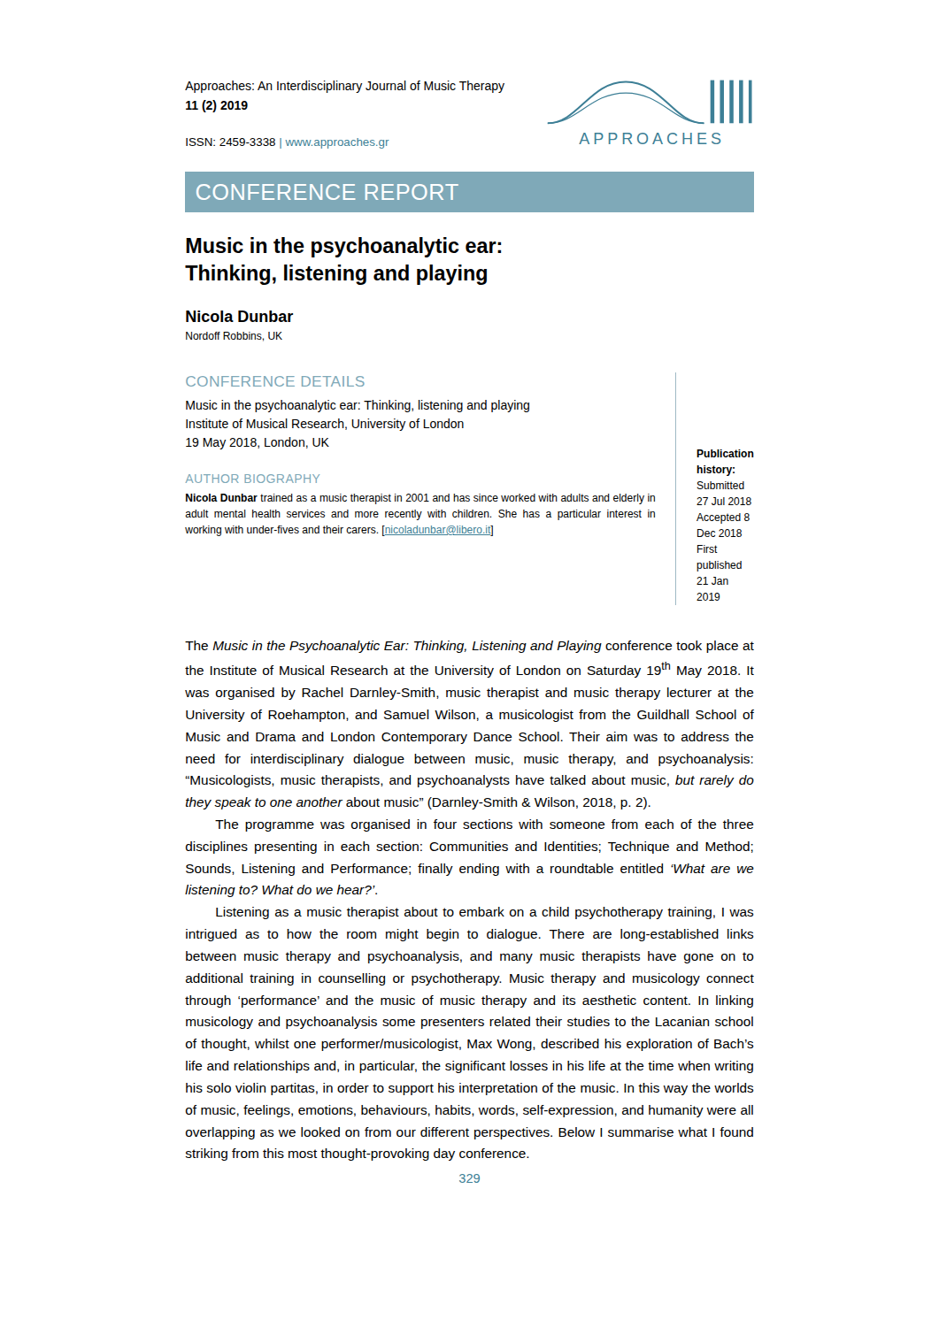Approaches: An Interdisciplinary Journal of Music Therapy
11 (2) 2019
ISSN: 2459-3338 | www.approaches.gr
APPROACHES
CONFERENCE REPORT
Music in the psychoanalytic ear:
Thinking, listening and playing
Nicola Dunbar
Nordoff Robbins, UK
CONFERENCE DETAILS
Music in the psychoanalytic ear: Thinking, listening and playing
Institute of Musical Research, University of London
19 May 2018, London, UK
AUTHOR BIOGRAPHY
Nicola Dunbar trained as a music therapist in 2001 and has since worked with adults and elderly in adult mental health services and more recently with children. She has a particular interest in working with under-fives and their carers. [nicoladunbar@libero.it]
Publication history:
Submitted 27 Jul 2018
Accepted 8 Dec 2018
First published 21 Jan 2019
The Music in the Psychoanalytic Ear: Thinking, Listening and Playing conference took place at the Institute of Musical Research at the University of London on Saturday 19th May 2018. It was organised by Rachel Darnley-Smith, music therapist and music therapy lecturer at the University of Roehampton, and Samuel Wilson, a musicologist from the Guildhall School of Music and Drama and London Contemporary Dance School. Their aim was to address the need for interdisciplinary dialogue between music, music therapy, and psychoanalysis: “Musicologists, music therapists, and psychoanalysts have talked about music, but rarely do they speak to one another about music” (Darnley-Smith & Wilson, 2018, p. 2).
The programme was organised in four sections with someone from each of the three disciplines presenting in each section: Communities and Identities; Technique and Method; Sounds, Listening and Performance; finally ending with a roundtable entitled ‘What are we listening to? What do we hear?’.
Listening as a music therapist about to embark on a child psychotherapy training, I was intrigued as to how the room might begin to dialogue. There are long-established links between music therapy and psychoanalysis, and many music therapists have gone on to additional training in counselling or psychotherapy. Music therapy and musicology connect through ‘performance’ and the music of music therapy and its aesthetic content. In linking musicology and psychoanalysis some presenters related their studies to the Lacanian school of thought, whilst one performer/musicologist, Max Wong, described his exploration of Bach’s life and relationships and, in particular, the significant losses in his life at the time when writing his solo violin partitas, in order to support his interpretation of the music. In this way the worlds of music, feelings, emotions, behaviours, habits, words, self-expression, and humanity were all overlapping as we looked on from our different perspectives. Below I summarise what I found striking from this most thought-provoking day conference.
329